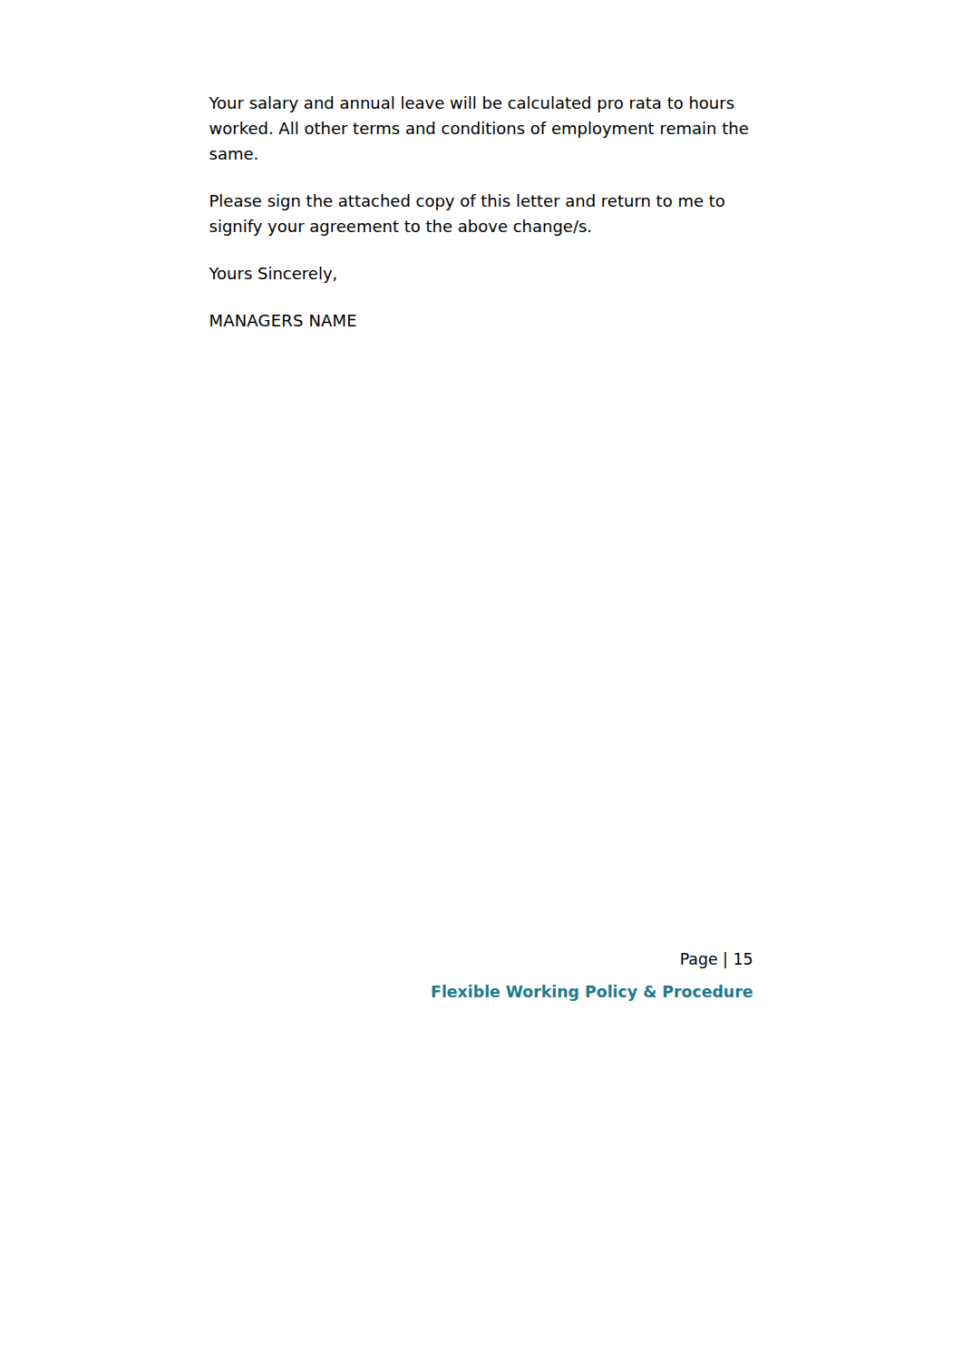Your salary and annual leave will be calculated pro rata to hours worked. All other terms and conditions of employment remain the same.
Please sign the attached copy of this letter and return to me to signify your agreement to the above change/s.
Yours Sincerely,
MANAGERS NAME
Page | 15
Flexible Working Policy & Procedure